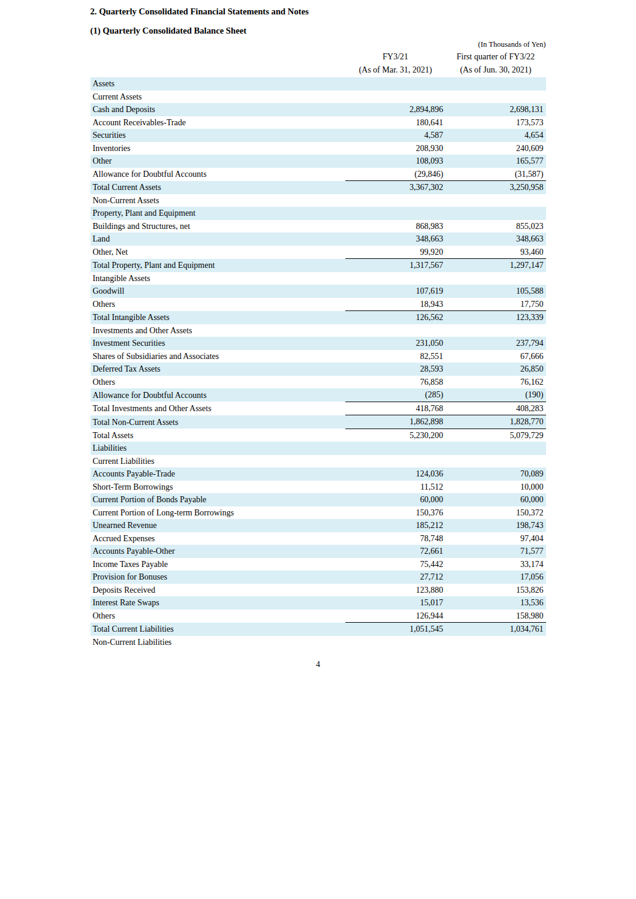2. Quarterly Consolidated Financial Statements and Notes
(1) Quarterly Consolidated Balance Sheet
(In Thousands of Yen)
| | FY3/21 | First quarter of FY3/22 |
| --- | --- | --- |
| | (As of Mar. 31, 2021) | (As of Jun. 30, 2021) |
| Assets | | |
| Current Assets | | |
| Cash and Deposits | 2,894,896 | 2,698,131 |
| Account Receivables-Trade | 180,641 | 173,573 |
| Securities | 4,587 | 4,654 |
| Inventories | 208,930 | 240,609 |
| Other | 108,093 | 165,577 |
| Allowance for Doubtful Accounts | (29,846) | (31,587) |
| Total Current Assets | 3,367,302 | 3,250,958 |
| Non-Current Assets | | |
| Property, Plant and Equipment | | |
| Buildings and Structures, net | 868,983 | 855,023 |
| Land | 348,663 | 348,663 |
| Other, Net | 99,920 | 93,460 |
| Total Property, Plant and Equipment | 1,317,567 | 1,297,147 |
| Intangible Assets | | |
| Goodwill | 107,619 | 105,588 |
| Others | 18,943 | 17,750 |
| Total Intangible Assets | 126,562 | 123,339 |
| Investments and Other Assets | | |
| Investment Securities | 231,050 | 237,794 |
| Shares of Subsidiaries and Associates | 82,551 | 67,666 |
| Deferred Tax Assets | 28,593 | 26,850 |
| Others | 76,858 | 76,162 |
| Allowance for Doubtful Accounts | (285) | (190) |
| Total Investments and Other Assets | 418,768 | 408,283 |
| Total Non-Current Assets | 1,862,898 | 1,828,770 |
| Total Assets | 5,230,200 | 5,079,729 |
| Liabilities | | |
| Current Liabilities | | |
| Accounts Payable-Trade | 124,036 | 70,089 |
| Short-Term Borrowings | 11,512 | 10,000 |
| Current Portion of Bonds Payable | 60,000 | 60,000 |
| Current Portion of Long-term Borrowings | 150,376 | 150,372 |
| Unearned Revenue | 185,212 | 198,743 |
| Accrued Expenses | 78,748 | 97,404 |
| Accounts Payable-Other | 72,661 | 71,577 |
| Income Taxes Payable | 75,442 | 33,174 |
| Provision for Bonuses | 27,712 | 17,056 |
| Deposits Received | 123,880 | 153,826 |
| Interest Rate Swaps | 15,017 | 13,536 |
| Others | 126,944 | 158,980 |
| Total Current Liabilities | 1,051,545 | 1,034,761 |
| Non-Current Liabilities | | |
4